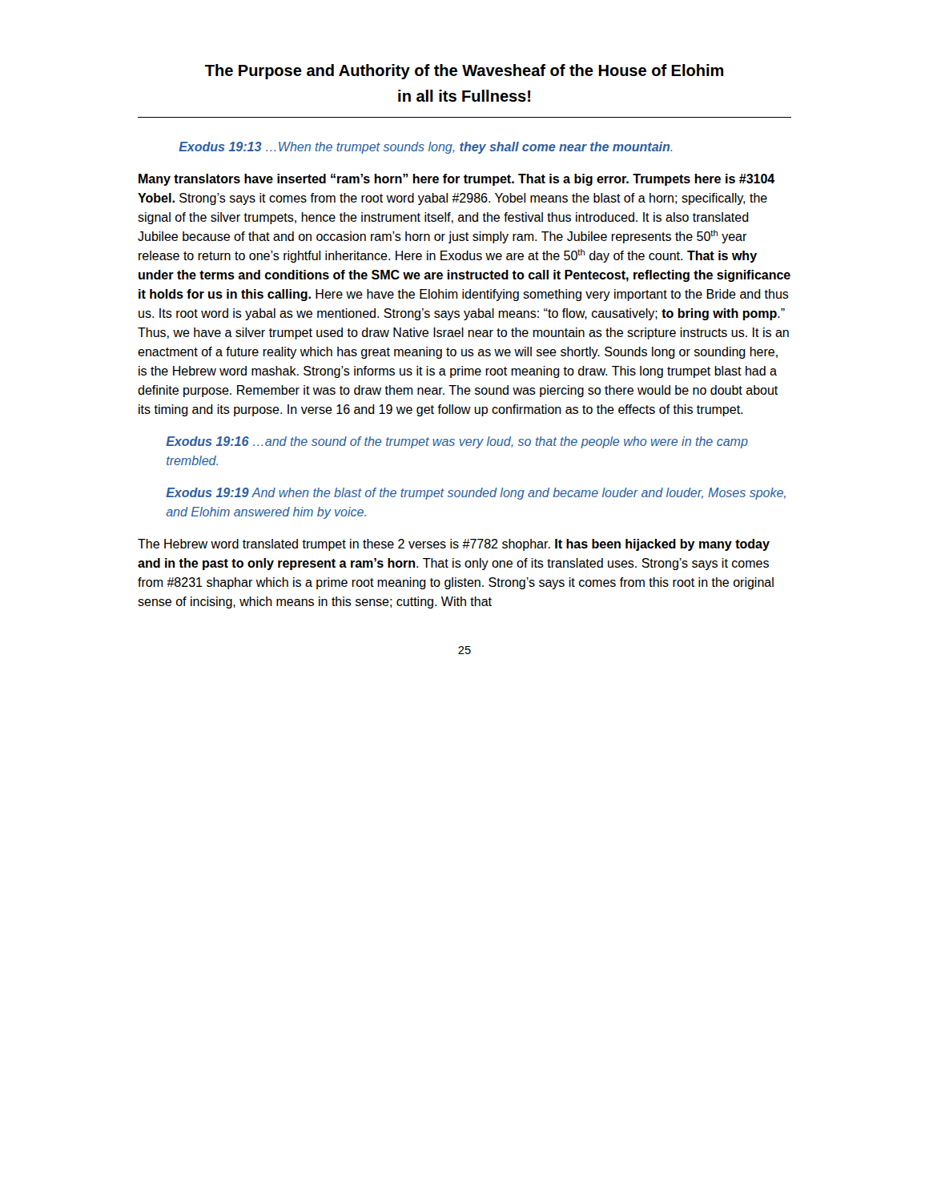The Purpose and Authority of the Wavesheaf of the House of Elohim
in all its Fullness!
Exodus 19:13 …When the trumpet sounds long, they shall come near the mountain.
Many translators have inserted “ram’s horn” here for trumpet. That is a big error. Trumpets here is #3104 Yobel. Strong’s says it comes from the root word yabal #2986. Yobel means the blast of a horn; specifically, the signal of the silver trumpets, hence the instrument itself, and the festival thus introduced. It is also translated Jubilee because of that and on occasion ram’s horn or just simply ram. The Jubilee represents the 50th year release to return to one’s rightful inheritance. Here in Exodus we are at the 50th day of the count. That is why under the terms and conditions of the SMC we are instructed to call it Pentecost, reflecting the significance it holds for us in this calling. Here we have the Elohim identifying something very important to the Bride and thus us. Its root word is yabal as we mentioned. Strong’s says yabal means: “to flow, causatively; to bring with pomp.” Thus, we have a silver trumpet used to draw Native Israel near to the mountain as the scripture instructs us. It is an enactment of a future reality which has great meaning to us as we will see shortly. Sounds long or sounding here, is the Hebrew word mashak. Strong’s informs us it is a prime root meaning to draw. This long trumpet blast had a definite purpose. Remember it was to draw them near. The sound was piercing so there would be no doubt about its timing and its purpose. In verse 16 and 19 we get follow up confirmation as to the effects of this trumpet.
Exodus 19:16 …and the sound of the trumpet was very loud, so that the people who were in the camp trembled.
Exodus 19:19 And when the blast of the trumpet sounded long and became louder and louder, Moses spoke, and Elohim answered him by voice.
The Hebrew word translated trumpet in these 2 verses is #7782 shophar. It has been hijacked by many today and in the past to only represent a ram’s horn. That is only one of its translated uses. Strong’s says it comes from #8231 shaphar which is a prime root meaning to glisten. Strong’s says it comes from this root in the original sense of incising, which means in this sense; cutting. With that
25